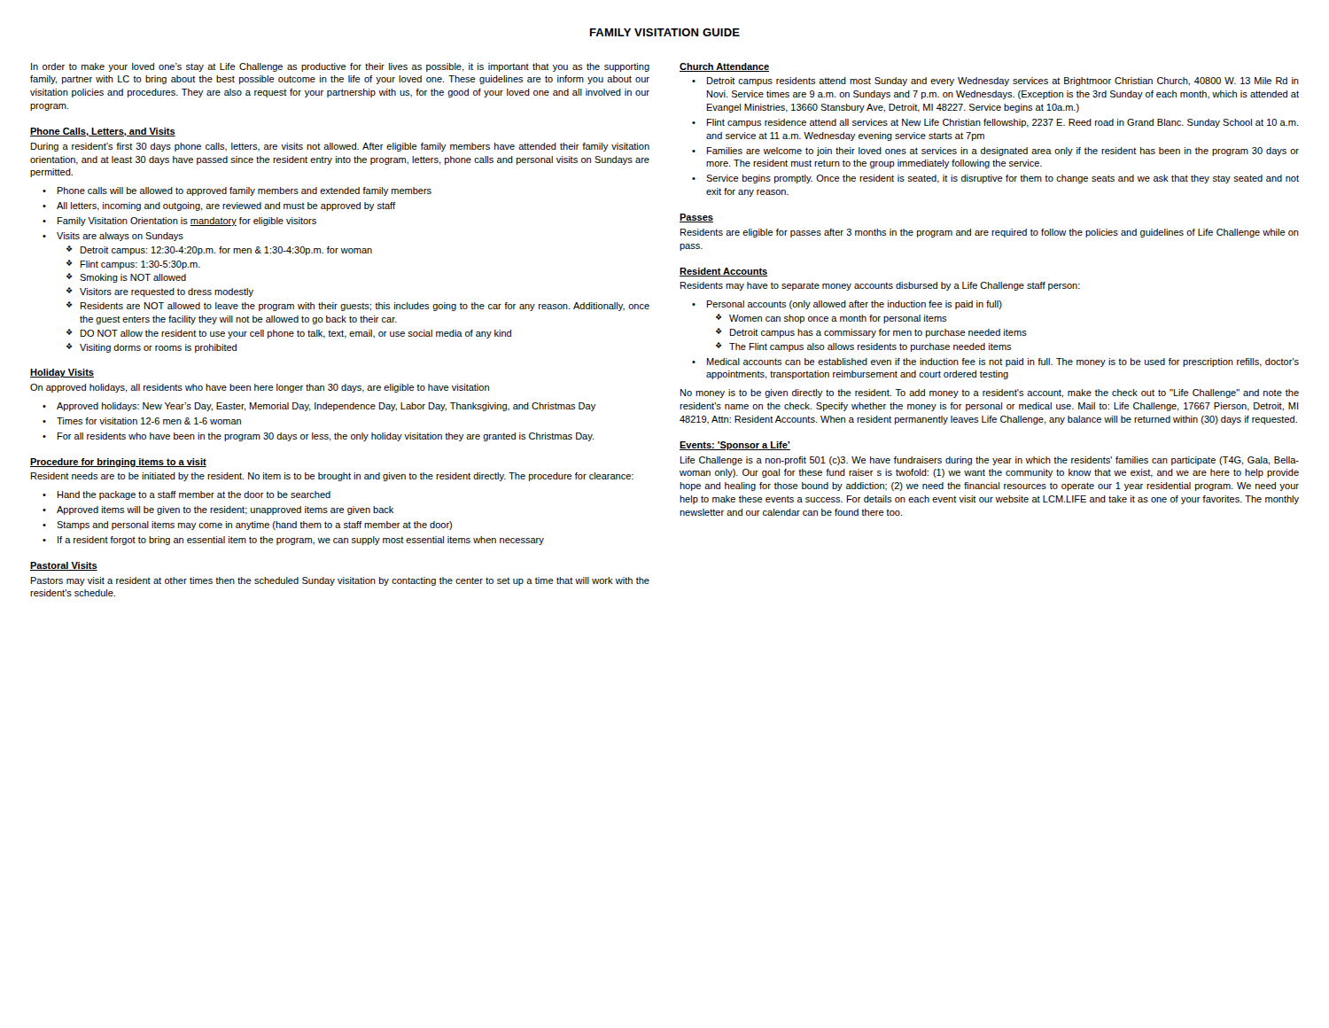FAMILY VISITATION GUIDE
In order to make your loved one’s stay at Life Challenge as productive for their lives as possible, it is important that you as the supporting family, partner with LC to bring about the best possible outcome in the life of your loved one. These guidelines are to inform you about our visitation policies and procedures. They are also a request for your partnership with us, for the good of your loved one and all involved in our program.
Phone Calls, Letters, and Visits
During a resident’s first 30 days phone calls, letters, are visits not allowed. After eligible family members have attended their family visitation orientation, and at least 30 days have passed since the resident entry into the program, letters, phone calls and personal visits on Sundays are permitted.
Phone calls will be allowed to approved family members and extended family members
All letters, incoming and outgoing, are reviewed and must be approved by staff
Family Visitation Orientation is mandatory for eligible visitors
Visits are always on Sundays
Detroit campus: 12:30-4:20p.m. for men & 1:30-4:30p.m. for woman
Flint campus: 1:30-5:30p.m.
Smoking is NOT allowed
Visitors are requested to dress modestly
Residents are NOT allowed to leave the program with their guests; this includes going to the car for any reason. Additionally, once the guest enters the facility they will not be allowed to go back to their car.
DO NOT allow the resident to use your cell phone to talk, text, email, or use social media of any kind
Visiting dorms or rooms is prohibited
Holiday Visits
On approved holidays, all residents who have been here longer than 30 days, are eligible to have visitation
Approved holidays: New Year’s Day, Easter, Memorial Day, Independence Day, Labor Day, Thanksgiving, and Christmas Day
Times for visitation 12-6 men & 1-6 woman
For all residents who have been in the program 30 days or less, the only holiday visitation they are granted is Christmas Day.
Procedure for bringing items to a visit
Resident needs are to be initiated by the resident. No item is to be brought in and given to the resident directly. The procedure for clearance:
Hand the package to a staff member at the door to be searched
Approved items will be given to the resident; unapproved items are given back
Stamps and personal items may come in anytime (hand them to a staff member at the door)
If a resident forgot to bring an essential item to the program, we can supply most essential items when necessary
Pastoral Visits
Pastors may visit a resident at other times then the scheduled Sunday visitation by contacting the center to set up a time that will work with the resident's schedule.
Church Attendance
Detroit campus residents attend most Sunday and every Wednesday services at Brightmoor Christian Church, 40800 W. 13 Mile Rd in Novi. Service times are 9 a.m. on Sundays and 7 p.m. on Wednesdays. (Exception is the 3rd Sunday of each month, which is attended at Evangel Ministries, 13660 Stansbury Ave, Detroit, MI 48227. Service begins at 10a.m.)
Flint campus residence attend all services at New Life Christian fellowship, 2237 E. Reed road in Grand Blanc. Sunday School at 10 a.m. and service at 11 a.m. Wednesday evening service starts at 7pm
Families are welcome to join their loved ones at services in a designated area only if the resident has been in the program 30 days or more. The resident must return to the group immediately following the service.
Service begins promptly. Once the resident is seated, it is disruptive for them to change seats and we ask that they stay seated and not exit for any reason.
Passes
Residents are eligible for passes after 3 months in the program and are required to follow the policies and guidelines of Life Challenge while on pass.
Resident Accounts
Residents may have to separate money accounts disbursed by a Life Challenge staff person:
Personal accounts (only allowed after the induction fee is paid in full)
Women can shop once a month for personal items
Detroit campus has a commissary for men to purchase needed items
The Flint campus also allows residents to purchase needed items
Medical accounts can be established even if the induction fee is not paid in full. The money is to be used for prescription refills, doctor's appointments, transportation reimbursement and court ordered testing
No money is to be given directly to the resident. To add money to a resident's account, make the check out to "Life Challenge" and note the resident's name on the check. Specify whether the money is for personal or medical use. Mail to: Life Challenge, 17667 Pierson, Detroit, MI 48219, Attn: Resident Accounts. When a resident permanently leaves Life Challenge, any balance will be returned within (30) days if requested.
Events: 'Sponsor a Life’
Life Challenge is a non-profit 501 (c)3. We have fundraisers during the year in which the residents' families can participate (T4G, Gala, Bella- woman only). Our goal for these fund raiser s is twofold: (1) we want the community to know that we exist, and we are here to help provide hope and healing for those bound by addiction; (2) we need the financial resources to operate our 1 year residential program. We need your help to make these events a success. For details on each event visit our website at LCM.LIFE and take it as one of your favorites. The monthly newsletter and our calendar can be found there too.